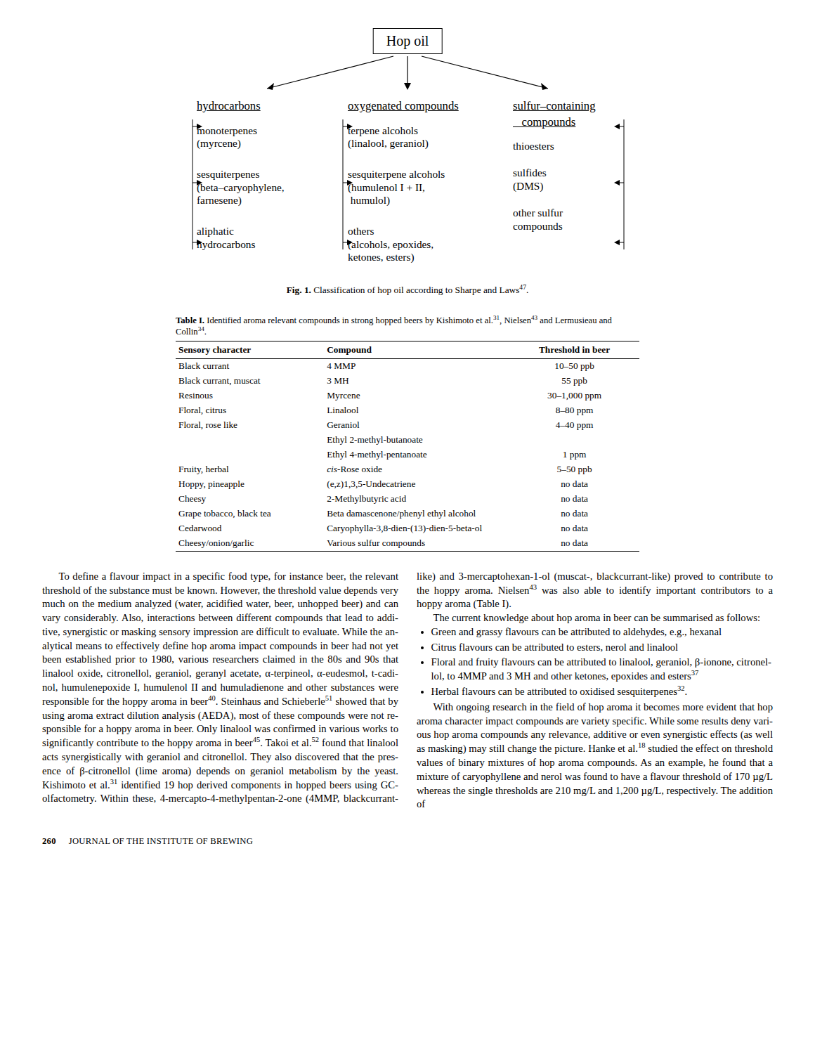Hop oil
hydrocarbons
monoterpenes
(myrcene)
sesquiterpenes
(beta–caryophylene,
farnesene)
aliphatic
hydrocarbons
oxygenated compounds
terpene alcohols
(linalool, geraniol)
sesquiterpene alcohols
(humulenol I + II,
humulol)
others
(alcohols, epoxides,
ketones, esters)
sulfur–containing
compounds
thioesters
sulfides
(DMS)
other sulfur
compounds
Fig. 1. Classification of hop oil according to Sharpe and Laws47.
Table I. Identified aroma relevant compounds in strong hopped beers by Kishimoto et al.31, Nielsen43 and Lermusieau and Collin34.
| Sensory character | Compound | Threshold in beer |
| --- | --- | --- |
| Black currant | 4 MMP | 10–50 ppb |
| Black currant, muscat | 3 MH | 55 ppb |
| Resinous | Myrcene | 30–1,000 ppm |
| Floral, citrus | Linalool | 8–80 ppm |
| Floral, rose like | Geraniol | 4–40 ppm |
| | Ethyl 2-methyl-butanoate | |
| | Ethyl 4-methyl-pentanoate | 1 ppm |
| Fruity, herbal | cis -Rose oxide | 5–50 ppb |
| Hoppy, pineapple | (e,z)1,3,5-Undecatriene | no data |
| Cheesy | 2-Methylbutyric acid | no data |
| Grape tobacco, black tea | Beta damascenone/phenyl ethyl alcohol | no data |
| Cedarwood | Caryophylla-3,8-dien-(13)-dien-5-beta-ol | no data |
| Cheesy/onion/garlic | Various sulfur compounds | no data |
To define a flavour impact in a specific food type, for instance beer, the relevant threshold of the substance must be known. However, the threshold value depends very much on the medium analyzed (water, acidified water, beer, unhopped beer) and can vary considerably. Also, interactions between different compounds that lead to additive, synergistic or masking sensory impression are difficult to evaluate. While the analytical means to effectively define hop aroma impact compounds in beer had not yet been established prior to 1980, various researchers claimed in the 80s and 90s that linalool oxide, citronellol, geraniol, geranyl acetate, α-terpineol, α-eudesmol, t-cadinol, humulenepoxide I, humulenol II and humuladienone and other substances were responsible for the hoppy aroma in beer40. Steinhaus and Schieberle51 showed that by using aroma extract dilution analysis (AEDA), most of these compounds were not responsible for a hoppy aroma in beer. Only linalool was confirmed in various works to significantly contribute to the hoppy aroma in beer45. Takoi et al.52 found that linalool acts synergistically with geraniol and citronellol. They also discovered that the presence of β-citronellol (lime aroma) depends on geraniol metabolism by the yeast. Kishimoto et al.31 identified 19 hop derived components in hopped beers using GC-olfactometry. Within these, 4-mercapto-4-methylpentan-2-one (4MMP, blackcurrant-like) and 3-mercaptohexan-1-ol (muscat-, blackcurrant-like) proved to contribute to the hoppy aroma. Nielsen43 was also able to identify important contributors to a hoppy aroma (Table I).
The current knowledge about hop aroma in beer can be summarised as follows:
Green and grassy flavours can be attributed to aldehydes, e.g., hexanal
Citrus flavours can be attributed to esters, nerol and linalool
Floral and fruity flavours can be attributed to linalool, geraniol, β-ionone, citronellol, to 4MMP and 3 MH and other ketones, epoxides and esters37
Herbal flavours can be attributed to oxidised sesquiterpenes32.
With ongoing research in the field of hop aroma it becomes more evident that hop aroma character impact compounds are variety specific. While some results deny various hop aroma compounds any relevance, additive or even synergistic effects (as well as masking) may still change the picture. Hanke et al.18 studied the effect on threshold values of binary mixtures of hop aroma compounds. As an example, he found that a mixture of caryophyllene and nerol was found to have a flavour threshold of 170 µg/L whereas the single thresholds are 210 mg/L and 1,200 µg/L, respectively. The addition of
260 JOURNAL OF THE INSTITUTE OF BREWING